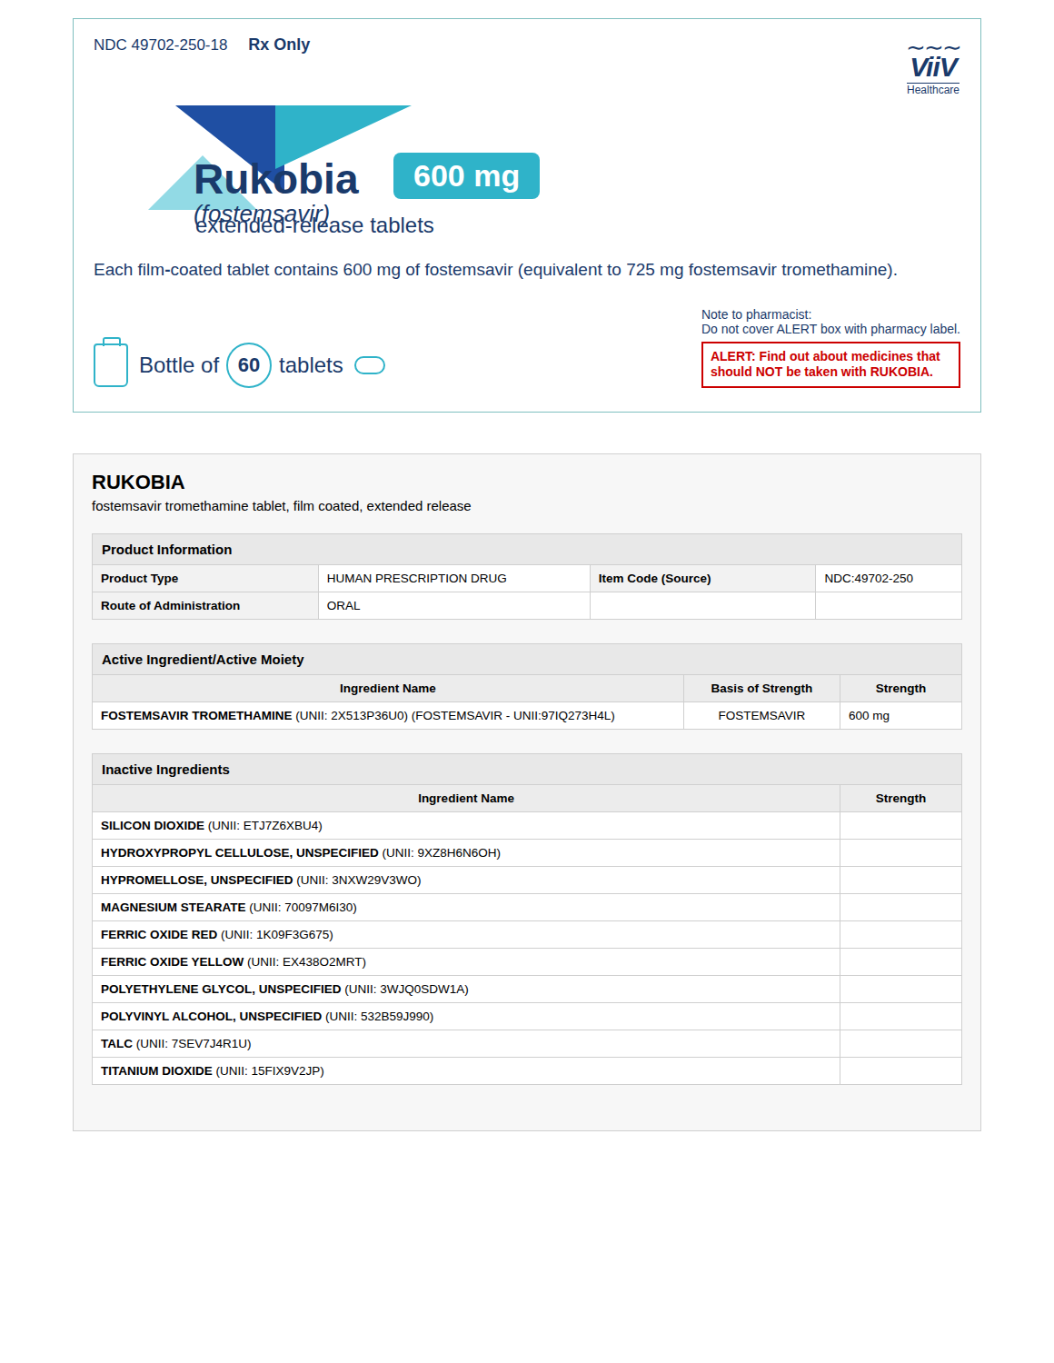NDC 49702-250-18 Rx Only
∼∼∼ ViiV
Healthcare
Rukobia
(fostemsavir)
600 mg
extended-release tablets
Each film-coated tablet contains 600 mg of fostemsavir (equivalent to 725 mg fostemsavir tromethamine).
Bottle of 60 tablets
Note to pharmacist:
Do not cover ALERT box with pharmacy label.
ALERT: Find out about medicines that
should NOT be taken with RUKOBIA.
RUKOBIA
fostemsavir tromethamine tablet, film coated, extended release
Product Information
| Product Type | HUMAN PRESCRIPTION DRUG | Item Code (Source) | NDC:49702-250 |
| Route of Administration | ORAL | | |
Active Ingredient/Active Moiety
| Ingredient Name | Basis of Strength | Strength |
| --- | --- | --- |
| FOSTEMSAVIR TROMETHAMINE (UNII: 2X513P36U0) (FOSTEMSAVIR - UNII:97IQ273H4L) | FOSTEMSAVIR | 600 mg |
Inactive Ingredients
| Ingredient Name | Strength |
| --- | --- |
| SILICON DIOXIDE (UNII: ETJ7Z6XBU4) | |
| HYDROXYPROPYL CELLULOSE, UNSPECIFIED (UNII: 9XZ8H6N6OH) | |
| HYPROMELLOSE, UNSPECIFIED (UNII: 3NXW29V3WO) | |
| MAGNESIUM STEARATE (UNII: 70097M6I30) | |
| FERRIC OXIDE RED (UNII: 1K09F3G675) | |
| FERRIC OXIDE YELLOW (UNII: EX438O2MRT) | |
| POLYETHYLENE GLYCOL, UNSPECIFIED (UNII: 3WJQ0SDW1A) | |
| POLYVINYL ALCOHOL, UNSPECIFIED (UNII: 532B59J990) | |
| TALC (UNII: 7SEV7J4R1U) | |
| TITANIUM DIOXIDE (UNII: 15FIX9V2JP) | |